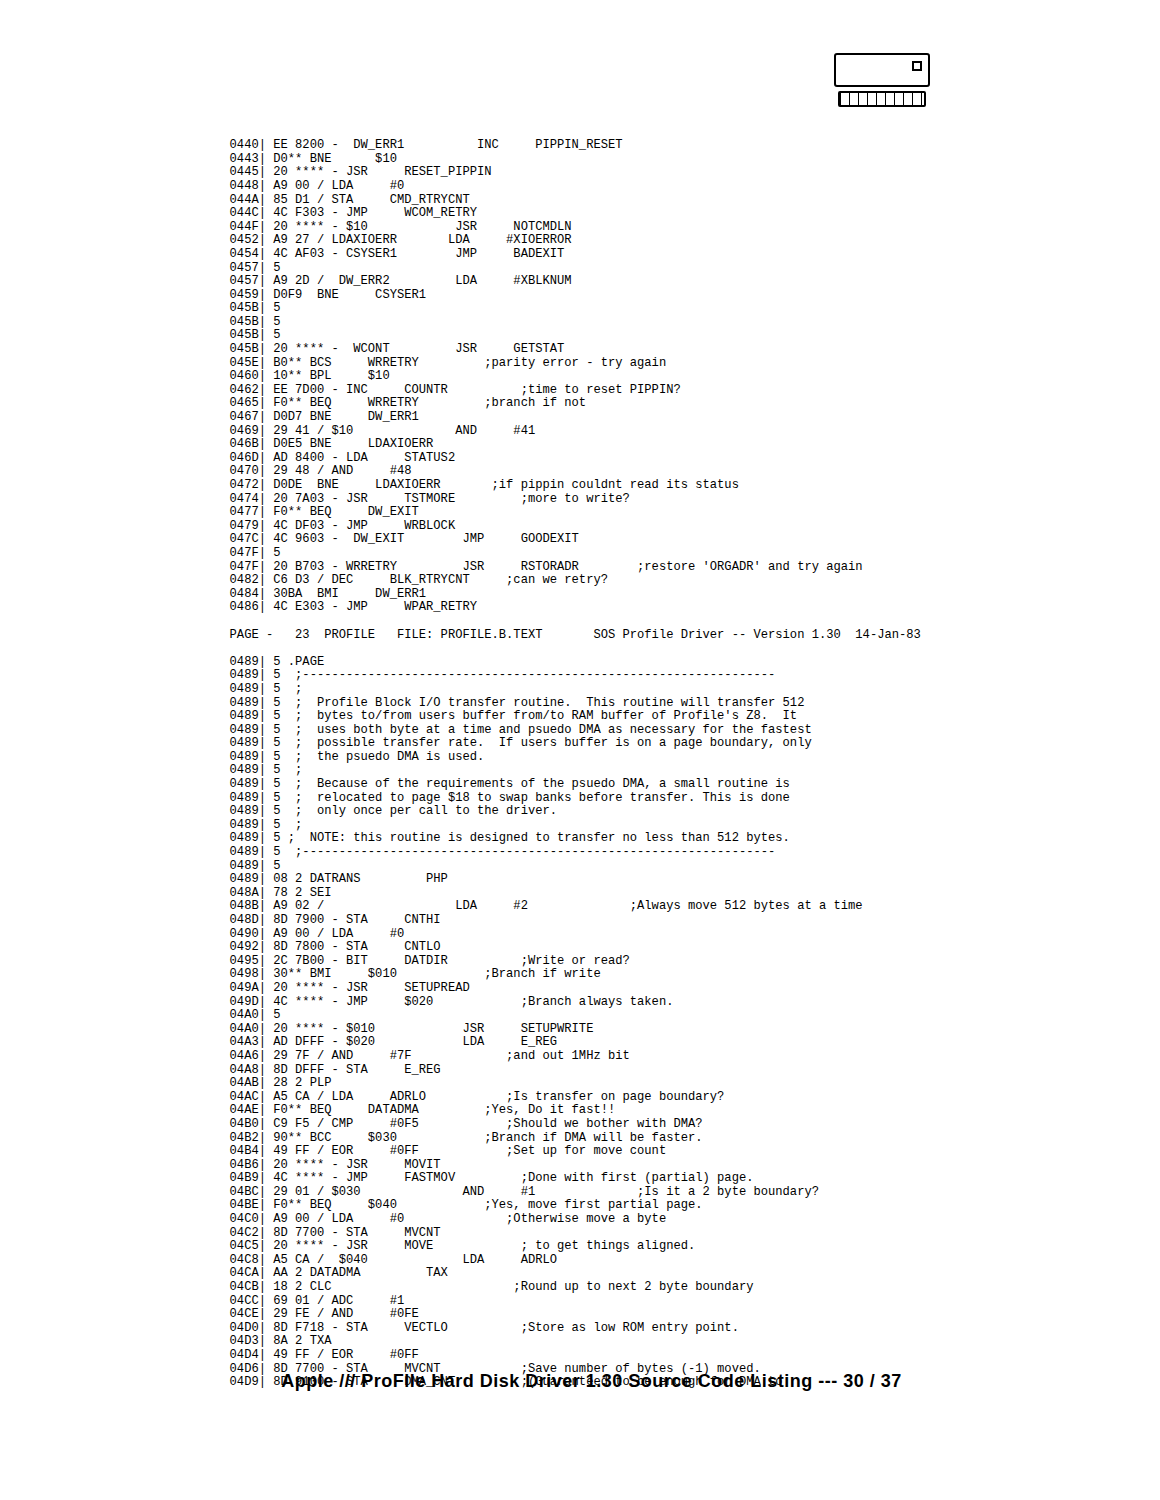
0440| EE 8200 -  DW_ERR1          INC     PIPPIN_RESET
0443| D0** BNE      $10
0445| 20 **** - JSR     RESET_PIPPIN
0448| A9 00 / LDA     #0
044A| 85 D1 / STA     CMD_RTRYCNT
044C| 4C F303 - JMP     WCOM_RETRY
044F| 20 **** - $10            JSR     NOTCMDLN
0452| A9 27 / LDAXIOERR       LDA     #XIOERROR
0454| 4C AF03 - CSYSER1        JMP     BADEXIT
0457| 5
0457| A9 2D /  DW_ERR2         LDA     #XBLKNUM
0459| D0F9  BNE     CSYSER1
045B| 5
045B| 5
045B| 5
045B| 20 **** -  WCONT         JSR     GETSTAT
045E| B0** BCS     WRRETRY         ;parity error - try again
0460| 10** BPL     $10
0462| EE 7D00 - INC     COUNTR          ;time to reset PIPPIN?
0465| F0** BEQ     WRRETRY         ;branch if not
0467| D0D7 BNE     DW_ERR1
0469| 29 41 / $10              AND     #41
046B| D0E5 BNE     LDAXIOERR
046D| AD 8400 - LDA     STATUS2
0470| 29 48 / AND     #48
0472| D0DE  BNE     LDAXIOERR       ;if pippin couldnt read its status
0474| 20 7A03 - JSR     TSTMORE         ;more to write?
0477| F0** BEQ     DW_EXIT
0479| 4C DF03 - JMP     WRBLOCK
047C| 4C 9603 -  DW_EXIT        JMP     GOODEXIT
047F| 5
047F| 20 B703 - WRRETRY         JSR     RSTORADR        ;restore 'ORGADR' and try again
0482| C6 D3 / DEC     BLK_RTRYCNT     ;can we retry?
0484| 30BA  BMI     DW_ERR1
0486| 4C E303 - JMP     WPAR_RETRY

PAGE -   23  PROFILE   FILE: PROFILE.B.TEXT       SOS Profile Driver -- Version 1.30  14-Jan-83

0489| 5 .PAGE
0489| 5  ;-----------------------------------------------------------------
0489| 5  ;
0489| 5  ;  Profile Block I/O transfer routine.  This routine will transfer 512
0489| 5  ;  bytes to/from users buffer from/to RAM buffer of Profile's Z8.  It
0489| 5  ;  uses both byte at a time and psuedo DMA as necessary for the fastest
0489| 5  ;  possible transfer rate.  If users buffer is on a page boundary, only
0489| 5  ;  the psuedo DMA is used.
0489| 5  ;
0489| 5  ;  Because of the requirements of the psuedo DMA, a small routine is
0489| 5  ;  relocated to page $18 to swap banks before transfer. This is done
0489| 5  ;  only once per call to the driver.
0489| 5  ;
0489| 5 ;  NOTE: this routine is designed to transfer no less than 512 bytes.
0489| 5  ;-----------------------------------------------------------------
0489| 5
0489| 08 2 DATRANS         PHP
048A| 78 2 SEI
048B| A9 02 /                  LDA     #2              ;Always move 512 bytes at a time
048D| 8D 7900 - STA     CNTHI
0490| A9 00 / LDA     #0
0492| 8D 7800 - STA     CNTLO
0495| 2C 7B00 - BIT     DATDIR          ;Write or read?
0498| 30** BMI     $010            ;Branch if write
049A| 20 **** - JSR     SETUPREAD
049D| 4C **** - JMP     $020            ;Branch always taken.
04A0| 5
04A0| 20 **** - $010            JSR     SETUPWRITE
04A3| AD DFFF - $020            LDA     E_REG
04A6| 29 7F / AND     #7F             ;and out 1MHz bit
04A8| 8D DFFF - STA     E_REG
04AB| 28 2 PLP
04AC| A5 CA / LDA     ADRLO           ;Is transfer on page boundary?
04AE| F0** BEQ     DATADMA         ;Yes, Do it fast!!
04B0| C9 F5 / CMP     #0F5            ;Should we bother with DMA?
04B2| 90** BCC     $030            ;Branch if DMA will be faster.
04B4| 49 FF / EOR     #0FF            ;Set up for move count
04B6| 20 **** - JSR     MOVIT
04B9| 4C **** - JMP     FASTMOV         ;Done with first (partial) page.
04BC| 29 01 / $030              AND     #1              ;Is it a 2 byte boundary?
04BE| F0** BEQ     $040            ;Yes, move first partial page.
04C0| A9 00 / LDA     #0              ;Otherwise move a byte
04C2| 8D 7700 - STA     MVCNT
04C5| 20 **** - JSR     MOVE            ; to get things aligned.
04C8| A5 CA /  $040             LDA     ADRLO
04CA| AA 2 DATADMA         TAX
04CB| 18 2 CLC                         ;Round up to next 2 byte boundary
04CC| 69 01 / ADC     #1
04CE| 29 FE / AND     #0FE
04D0| 8D F718 - STA     VECTLO          ;Store as low ROM entry point.
04D3| 8A 2 TXA
04D4| 49 FF / EOR     #0FF
04D6| 8D 7700 - STA     MVCNT           ;Save number of bytes (-1) moved.
04D9| 8D 9100 - STA     DMA_CNT         ;(Guaranteed to be enough for DMA to
Apple /// ProFile Hard Disk Driver 1.30 Source Code Listing --- 30 / 37